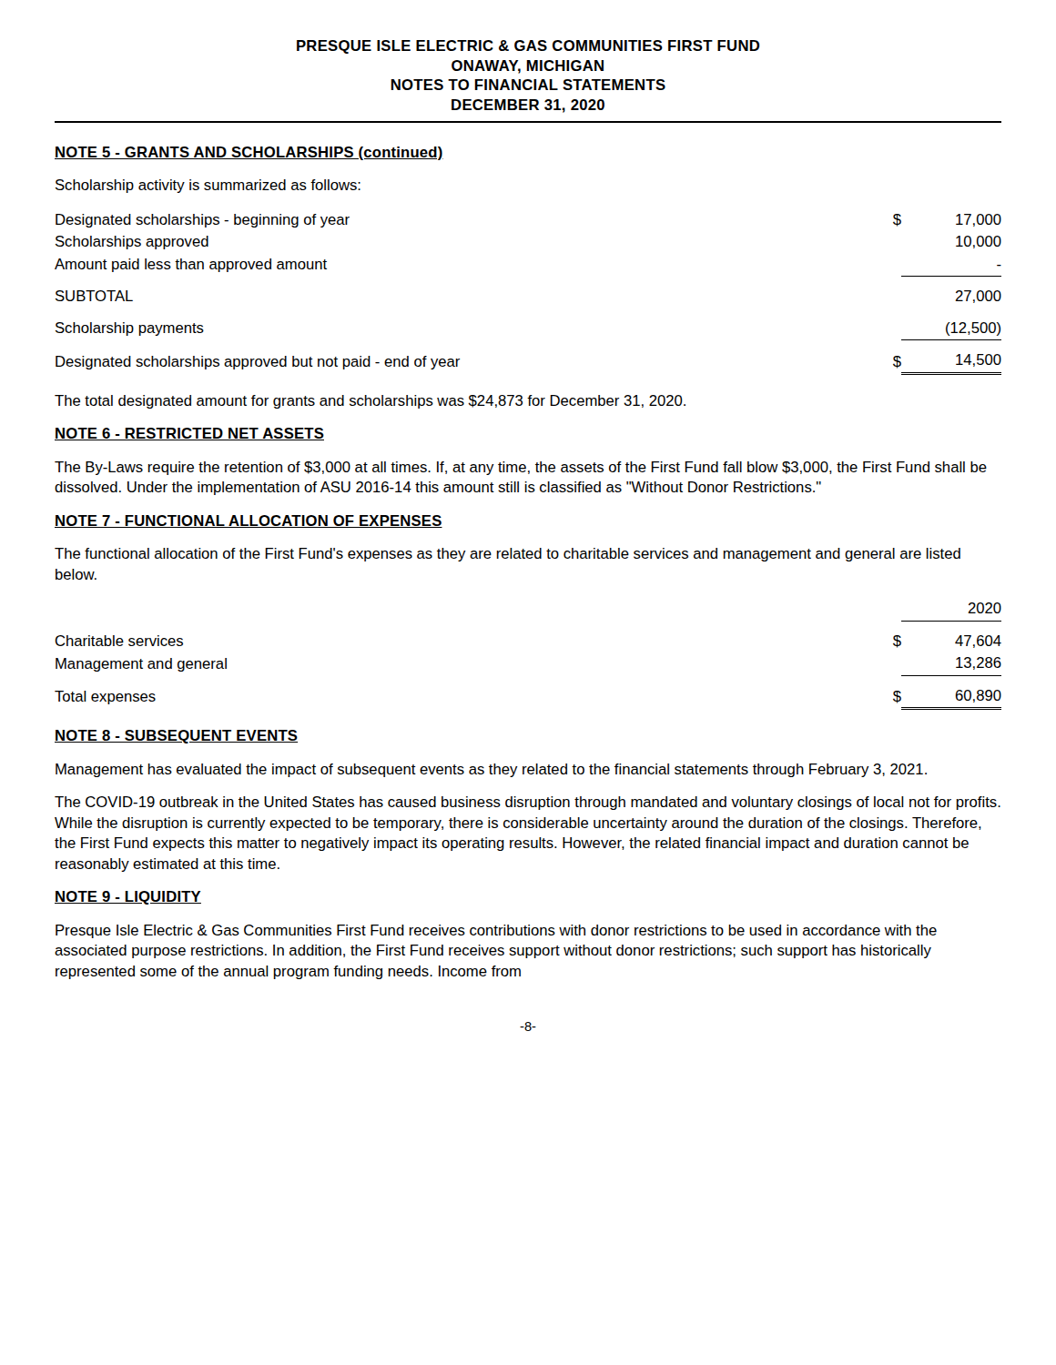PRESQUE ISLE ELECTRIC & GAS COMMUNITIES FIRST FUND
ONAWAY, MICHIGAN
NOTES TO FINANCIAL STATEMENTS
DECEMBER 31, 2020
NOTE 5 - GRANTS AND SCHOLARSHIPS (continued)
Scholarship activity is summarized as follows:
| Designated scholarships - beginning of year | $ | 17,000 |
| Scholarships approved | | 10,000 |
| Amount paid less than approved amount | | - |
| SUBTOTAL | | 27,000 |
| Scholarship payments | | (12,500) |
| Designated scholarships approved but not paid - end of year | $ | 14,500 |
The total designated amount for grants and scholarships was $24,873 for December 31, 2020.
NOTE 6 - RESTRICTED NET ASSETS
The By-Laws require the retention of $3,000 at all times. If, at any time, the assets of the First Fund fall blow $3,000, the First Fund shall be dissolved. Under the implementation of ASU 2016-14 this amount still is classified as "Without Donor Restrictions."
NOTE 7 - FUNCTIONAL ALLOCATION OF EXPENSES
The functional allocation of the First Fund's expenses as they are related to charitable services and management and general are listed below.
| | | 2020 |
| Charitable services | $ | 47,604 |
| Management and general | | 13,286 |
| Total expenses | $ | 60,890 |
NOTE 8 - SUBSEQUENT EVENTS
Management has evaluated the impact of subsequent events as they related to the financial statements through February 3, 2021.
The COVID-19 outbreak in the United States has caused business disruption through mandated and voluntary closings of local not for profits. While the disruption is currently expected to be temporary, there is considerable uncertainty around the duration of the closings. Therefore, the First Fund expects this matter to negatively impact its operating results. However, the related financial impact and duration cannot be reasonably estimated at this time.
NOTE 9 - LIQUIDITY
Presque Isle Electric & Gas Communities First Fund receives contributions with donor restrictions to be used in accordance with the associated purpose restrictions. In addition, the First Fund receives support without donor restrictions; such support has historically represented some of the annual program funding needs. Income from
-8-